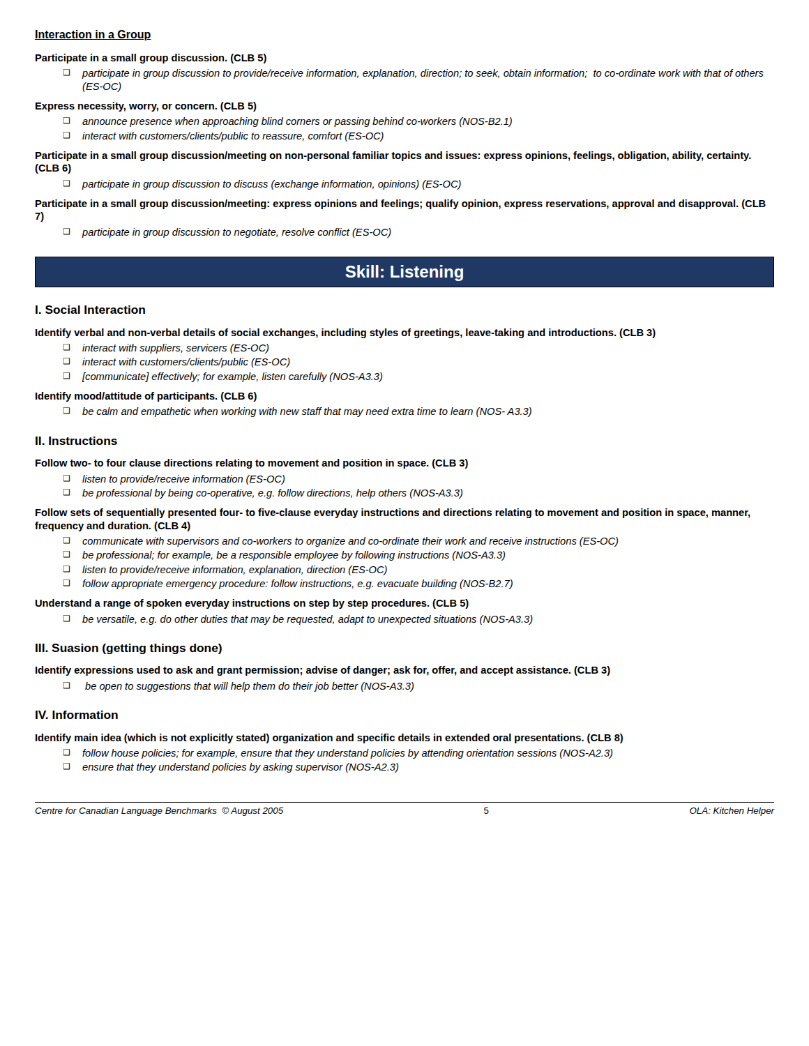Interaction in a Group
Participate in a small group discussion. (CLB 5)
participate in group discussion to provide/receive information, explanation, direction; to seek, obtain information; to co-ordinate work with that of others (ES-OC)
Express necessity, worry, or concern. (CLB 5)
announce presence when approaching blind corners or passing behind co-workers (NOS-B2.1)
interact with customers/clients/public to reassure, comfort (ES-OC)
Participate in a small group discussion/meeting on non-personal familiar topics and issues: express opinions, feelings, obligation, ability, certainty. (CLB 6)
participate in group discussion to discuss (exchange information, opinions) (ES-OC)
Participate in a small group discussion/meeting: express opinions and feelings; qualify opinion, express reservations, approval and disapproval. (CLB 7)
participate in group discussion to negotiate, resolve conflict (ES-OC)
Skill: Listening
I. Social Interaction
Identify verbal and non-verbal details of social exchanges, including styles of greetings, leave-taking and introductions. (CLB 3)
interact with suppliers, servicers (ES-OC)
interact with customers/clients/public (ES-OC)
[communicate] effectively; for example, listen carefully (NOS-A3.3)
Identify mood/attitude of participants. (CLB 6)
be calm and empathetic when working with new staff that may need extra time to learn (NOS- A3.3)
II. Instructions
Follow two- to four clause directions relating to movement and position in space. (CLB 3)
listen to provide/receive information (ES-OC)
be professional by being co-operative, e.g. follow directions, help others (NOS-A3.3)
Follow sets of sequentially presented four- to five-clause everyday instructions and directions relating to movement and position in space, manner, frequency and duration. (CLB 4)
communicate with supervisors and co-workers to organize and co-ordinate their work and receive instructions (ES-OC)
be professional; for example, be a responsible employee by following instructions (NOS-A3.3)
listen to provide/receive information, explanation, direction (ES-OC)
follow appropriate emergency procedure: follow instructions, e.g. evacuate building (NOS-B2.7)
Understand a range of spoken everyday instructions on step by step procedures. (CLB 5)
be versatile, e.g. do other duties that may be requested, adapt to unexpected situations (NOS-A3.3)
III. Suasion (getting things done)
Identify expressions used to ask and grant permission; advise of danger; ask for, offer, and accept assistance. (CLB 3)
be open to suggestions that will help them do their job better (NOS-A3.3)
IV. Information
Identify main idea (which is not explicitly stated) organization and specific details in extended oral presentations. (CLB 8)
follow house policies; for example, ensure that they understand policies by attending orientation sessions (NOS-A2.3)
ensure that they understand policies by asking supervisor (NOS-A2.3)
Centre for Canadian Language Benchmarks © August 2005 5 OLA: Kitchen Helper